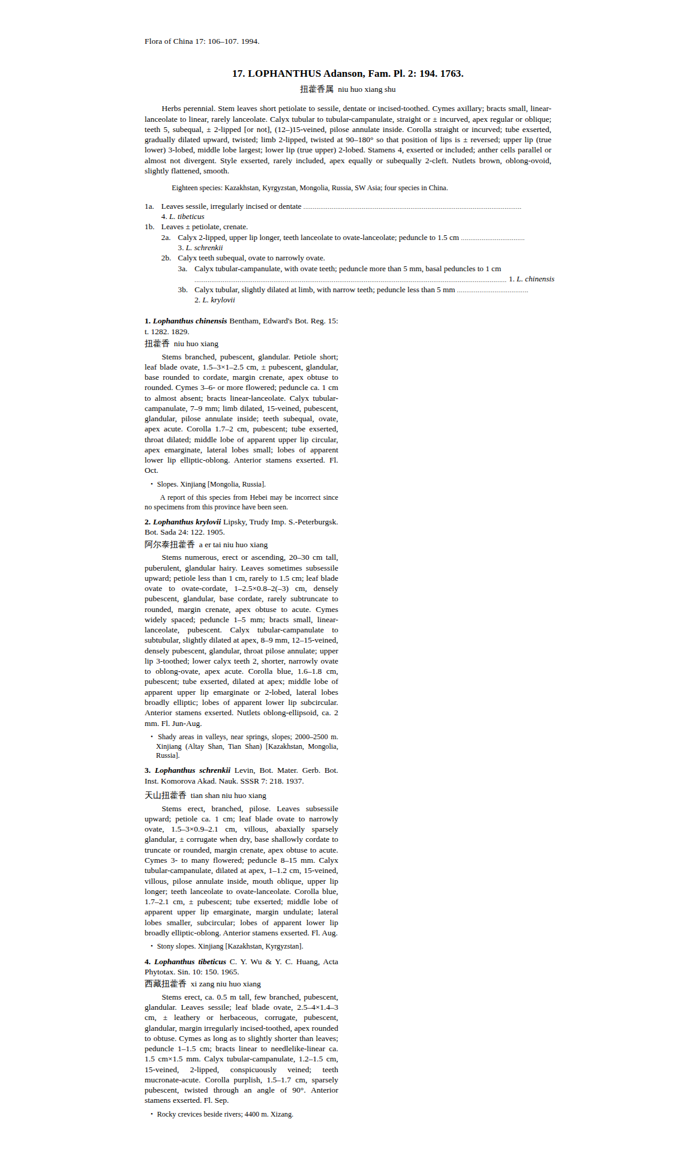Flora of China 17: 106–107. 1994.
17. LOPHANTHUS Adanson, Fam. Pl. 2: 194. 1763.
扭藿香属 niu huo xiang shu
Herbs perennial. Stem leaves short petiolate to sessile, dentate or incised-toothed. Cymes axillary; bracts small, linear-lanceolate to linear, rarely lanceolate. Calyx tubular to tubular-campanulate, straight or ± incurved, apex regular or oblique; teeth 5, subequal, ± 2-lipped [or not], (12–)15-veined, pilose annulate inside. Corolla straight or incurved; tube exserted, gradually dilated upward, twisted; limb 2-lipped, twisted at 90–180° so that position of lips is ± reversed; upper lip (true lower) 3-lobed, middle lobe largest; lower lip (true upper) 2-lobed. Stamens 4, exserted or included; anther cells parallel or almost not divergent. Style exserted, rarely included, apex equally or subequally 2-cleft. Nutlets brown, oblong-ovoid, slightly flattened, smooth.
Eighteen species: Kazakhstan, Kyrgyzstan, Mongolia, Russia, SW Asia; four species in China.
1a.
Leaves sessile, irregularly incised or dentate .................................................................................................................................................................. 4. L. tibeticus
1b.
Leaves ± petiolate, crenate.
2a.
Calyx 2-lipped, upper lip longer, teeth lanceolate to ovate-lanceolate; peduncle to 1.5 cm .................................................. 3. L. schrenkii
2b.
Calyx teeth subequal, ovate to narrowly ovate.
3a.
Calyx tubular-campanulate, with ovate teeth; peduncle more than 5 mm, basal peduncles to 1 cm
................................................................................................................................................................................................. 1. L. chinensis
3b.
Calyx tubular, slightly dilated at limb, with narrow teeth; peduncle less than 5 mm ......................................... 2. L. krylovii
1. Lophanthus chinensis Bentham, Edward's Bot. Reg. 15: t. 1282. 1829.
扭藿香 niu huo xiang
Stems branched, pubescent, glandular. Petiole short; leaf blade ovate, 1.5–3×1–2.5 cm, ± pubescent, glandular, base rounded to cordate, margin crenate, apex obtuse to rounded. Cymes 3–6- or more flowered; peduncle ca. 1 cm to almost absent; bracts linear-lanceolate. Calyx tubular-campanulate, 7–9 mm; limb dilated, 15-veined, pubescent, glandular, pilose annulate inside; teeth subequal, ovate, apex acute. Corolla 1.7–2 cm, pubescent; tube exserted, throat dilated; middle lobe of apparent upper lip circular, apex emarginate, lateral lobes small; lobes of apparent lower lip elliptic-oblong. Anterior stamens exserted. Fl. Oct.
• Slopes. Xinjiang [Mongolia, Russia].
A report of this species from Hebei may be incorrect since no specimens from this province have been seen.
2. Lophanthus krylovii Lipsky, Trudy Imp. S.-Peterburgsk. Bot. Sada 24: 122. 1905.
阿尔泰扭藿香 a er tai niu huo xiang
Stems numerous, erect or ascending, 20–30 cm tall, puberulent, glandular hairy. Leaves sometimes subsessile upward; petiole less than 1 cm, rarely to 1.5 cm; leaf blade ovate to ovate-cordate, 1–2.5×0.8–2(–3) cm, densely pubescent, glandular, base cordate, rarely subtruncate to rounded, margin crenate, apex obtuse to acute. Cymes widely spaced; peduncle 1–5 mm; bracts small, linear-lanceolate, pubescent. Calyx tubular-campanulate to subtubular, slightly dilated at apex, 8–9 mm, 12–15-veined, densely pubescent, glandular, throat pilose annulate; upper lip 3-toothed; lower calyx teeth 2, shorter, narrowly ovate to oblong-ovate, apex acute. Corolla blue, 1.6–1.8 cm, pubescent; tube exserted, dilated at apex; middle lobe of apparent upper lip emarginate or 2-lobed, lateral lobes broadly elliptic; lobes of apparent lower lip subcircular. Anterior stamens exserted. Nutlets oblong-ellipsoid, ca. 2 mm. Fl. Jun-Aug.
• Shady areas in valleys, near springs, slopes; 2000–2500 m. Xinjiang (Altay Shan, Tian Shan) [Kazakhstan, Mongolia, Russia].
3. Lophanthus schrenkii Levin, Bot. Mater. Gerb. Bot. Inst. Komorova Akad. Nauk. SSSR 7: 218. 1937.
天山扭藿香 tian shan niu huo xiang
Stems erect, branched, pilose. Leaves subsessile upward; petiole ca. 1 cm; leaf blade ovate to narrowly ovate, 1.5–3×0.9–2.1 cm, villous, abaxially sparsely glandular, ± corrugate when dry, base shallowly cordate to truncate or rounded, margin crenate, apex obtuse to acute. Cymes 3- to many flowered; peduncle 8–15 mm. Calyx tubular-campanulate, dilated at apex, 1–1.2 cm, 15-veined, villous, pilose annulate inside, mouth oblique, upper lip longer; teeth lanceolate to ovate-lanceolate. Corolla blue, 1.7–2.1 cm, ± pubescent; tube exserted; middle lobe of apparent upper lip emarginate, margin undulate; lateral lobes smaller, subcircular; lobes of apparent lower lip broadly elliptic-oblong. Anterior stamens exserted. Fl. Aug.
• Stony slopes. Xinjiang [Kazakhstan, Kyrgyzstan].
4. Lophanthus tibeticus C. Y. Wu & Y. C. Huang, Acta Phytotax. Sin. 10: 150. 1965.
西藏扭藿香 xi zang niu huo xiang
Stems erect, ca. 0.5 m tall, few branched, pubescent, glandular. Leaves sessile; leaf blade ovate, 2.5–4×1.4–3 cm, ± leathery or herbaceous, corrugate, pubescent, glandular, margin irregularly incised-toothed, apex rounded to obtuse. Cymes as long as to slightly shorter than leaves; peduncle 1–1.5 cm; bracts linear to needlelike-linear ca. 1.5 cm×1.5 mm. Calyx tubular-campanulate, 1.2–1.5 cm, 15-veined, 2-lipped, conspicuously veined; teeth mucronate-acute. Corolla purplish, 1.5–1.7 cm, sparsely pubescent, twisted through an angle of 90°. Anterior stamens exserted. Fl. Sep.
• Rocky crevices beside rivers; 4400 m. Xizang.